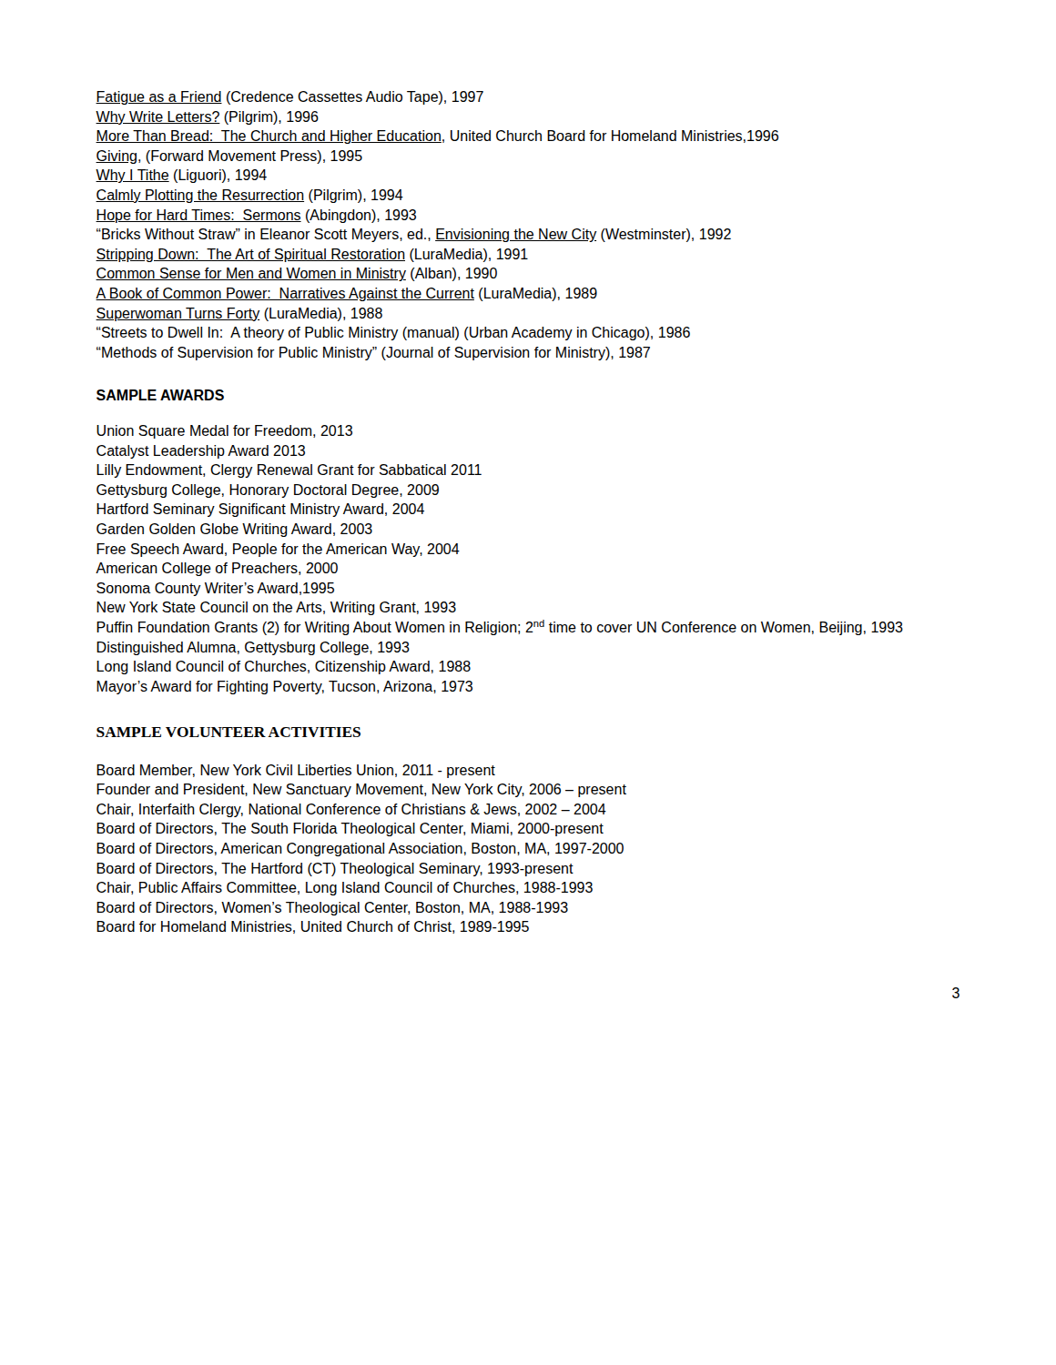Fatigue as a Friend (Credence Cassettes Audio Tape), 1997
Why Write Letters? (Pilgrim), 1996
More Than Bread: The Church and Higher Education, United Church Board for Homeland Ministries,1996
Giving, (Forward Movement Press), 1995
Why I Tithe (Liguori), 1994
Calmly Plotting the Resurrection (Pilgrim), 1994
Hope for Hard Times: Sermons (Abingdon), 1993
“Bricks Without Straw” in Eleanor Scott Meyers, ed., Envisioning the New City (Westminster), 1992
Stripping Down: The Art of Spiritual Restoration (LuraMedia), 1991
Common Sense for Men and Women in Ministry (Alban), 1990
A Book of Common Power: Narratives Against the Current (LuraMedia), 1989
Superwoman Turns Forty (LuraMedia), 1988
“Streets to Dwell In: A theory of Public Ministry (manual) (Urban Academy in Chicago), 1986
“Methods of Supervision for Public Ministry” (Journal of Supervision for Ministry), 1987
SAMPLE AWARDS
Union Square Medal for Freedom, 2013
Catalyst Leadership Award 2013
Lilly Endowment, Clergy Renewal Grant for Sabbatical 2011
Gettysburg College, Honorary Doctoral Degree, 2009
Hartford Seminary Significant Ministry Award, 2004
Garden Golden Globe Writing Award, 2003
Free Speech Award, People for the American Way, 2004
American College of Preachers, 2000
Sonoma County Writer’s Award,1995
New York State Council on the Arts, Writing Grant, 1993
Puffin Foundation Grants (2) for Writing About Women in Religion; 2nd time to cover UN Conference on Women, Beijing, 1993
Distinguished Alumna, Gettysburg College, 1993
Long Island Council of Churches, Citizenship Award, 1988
Mayor’s Award for Fighting Poverty, Tucson, Arizona, 1973
SAMPLE VOLUNTEER ACTIVITIES
Board Member, New York Civil Liberties Union, 2011 - present
Founder and President, New Sanctuary Movement, New York City, 2006 – present
Chair, Interfaith Clergy, National Conference of Christians & Jews, 2002 – 2004
Board of Directors, The South Florida Theological Center, Miami, 2000-present
Board of Directors, American Congregational Association, Boston, MA, 1997-2000
Board of Directors, The Hartford (CT) Theological Seminary, 1993-present
Chair, Public Affairs Committee, Long Island Council of Churches, 1988-1993
Board of Directors, Women’s Theological Center, Boston, MA, 1988-1993
Board for Homeland Ministries, United Church of Christ, 1989-1995
3